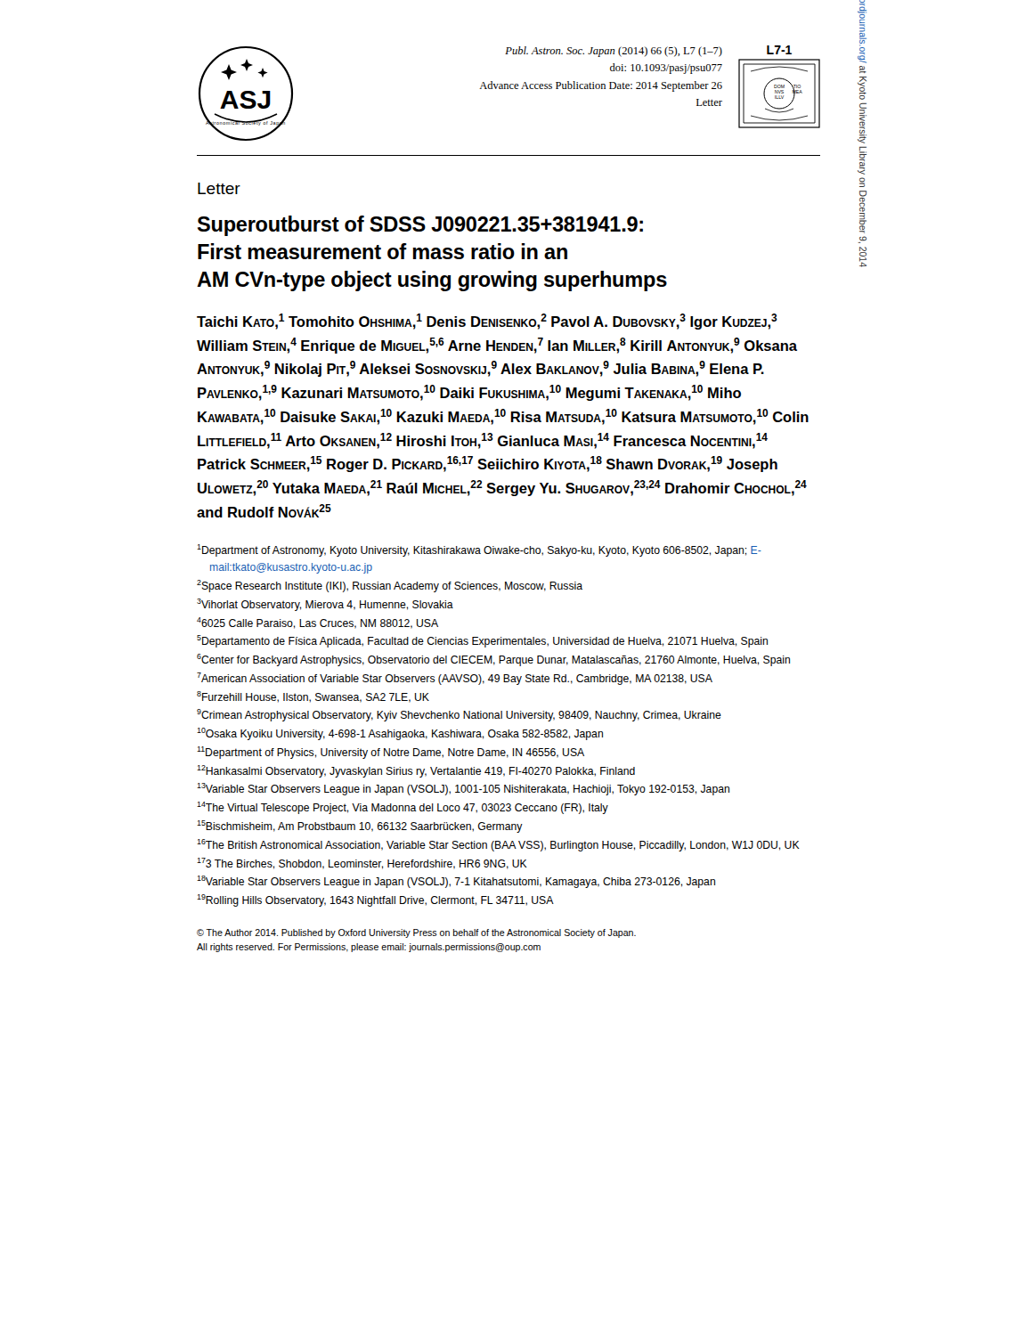Downloaded from http://pasj.oxfordjournals.org/ at Kyoto University Library on December 9, 2014
ASJ Astronomical Society of Japan
Publ. Astron. Soc. Japan (2014) 66 (5), L7 (1–7)
doi: 10.1093/pasj/psu077
Advance Access Publication Date: 2014 September 26
Letter
L7-1
DOM NVS ILLV TIO MEA
Letter
Superoutburst of SDSS J090221.35+381941.9:
First measurement of mass ratio in an
AM CVn-type object using growing superhumps
Taichi Kato,1 Tomohito Ohshima,1 Denis Denisenko,2 Pavol A. Dubovsky,3 Igor Kudzej,3 William Stein,4 Enrique de Miguel,5,6 Arne Henden,7 Ian Miller,8 Kirill Antonyuk,9 Oksana Antonyuk,9 Nikolaj Pit,9 Aleksei Sosnovskij,9 Alex Baklanov,9 Julia Babina,9 Elena P. Pavlenko,1,9 Kazunari Matsumoto,10 Daiki Fukushima,10 Megumi Takenaka,10 Miho Kawabata,10 Daisuke Sakai,10 Kazuki Maeda,10 Risa Matsuda,10 Katsura Matsumoto,10 Colin Littlefield,11 Arto Oksanen,12 Hiroshi Itoh,13 Gianluca Masi,14 Francesca Nocentini,14 Patrick Schmeer,15 Roger D. Pickard,16,17 Seiichiro Kiyota,18 Shawn Dvorak,19 Joseph Ulowetz,20 Yutaka Maeda,21 Raúl Michel,22 Sergey Yu. Shugarov,23,24 Drahomir Chochol,24 and Rudolf Novák25
1Department of Astronomy, Kyoto University, Kitashirakawa Oiwake-cho, Sakyo-ku, Kyoto, Kyoto 606-8502, Japan; E-mail:tkato@kusastro.kyoto-u.ac.jp
2Space Research Institute (IKI), Russian Academy of Sciences, Moscow, Russia
3Vihorlat Observatory, Mierova 4, Humenne, Slovakia
46025 Calle Paraiso, Las Cruces, NM 88012, USA
5Departamento de Física Aplicada, Facultad de Ciencias Experimentales, Universidad de Huelva, 21071 Huelva, Spain
6Center for Backyard Astrophysics, Observatorio del CIECEM, Parque Dunar, Matalascañas, 21760 Almonte, Huelva, Spain
7American Association of Variable Star Observers (AAVSO), 49 Bay State Rd., Cambridge, MA 02138, USA
8Furzehill House, Ilston, Swansea, SA2 7LE, UK
9Crimean Astrophysical Observatory, Kyiv Shevchenko National University, 98409, Nauchny, Crimea, Ukraine
10Osaka Kyoiku University, 4-698-1 Asahigaoka, Kashiwara, Osaka 582-8582, Japan
11Department of Physics, University of Notre Dame, Notre Dame, IN 46556, USA
12Hankasalmi Observatory, Jyvaskylan Sirius ry, Vertalantie 419, FI-40270 Palokka, Finland
13Variable Star Observers League in Japan (VSOLJ), 1001-105 Nishiterakata, Hachioji, Tokyo 192-0153, Japan
14The Virtual Telescope Project, Via Madonna del Loco 47, 03023 Ceccano (FR), Italy
15Bischmisheim, Am Probstbaum 10, 66132 Saarbrücken, Germany
16The British Astronomical Association, Variable Star Section (BAA VSS), Burlington House, Piccadilly, London, W1J 0DU, UK
173 The Birches, Shobdon, Leominster, Herefordshire, HR6 9NG, UK
18Variable Star Observers League in Japan (VSOLJ), 7-1 Kitahatsutomi, Kamagaya, Chiba 273-0126, Japan
19Rolling Hills Observatory, 1643 Nightfall Drive, Clermont, FL 34711, USA
© The Author 2014. Published by Oxford University Press on behalf of the Astronomical Society of Japan.
All rights reserved. For Permissions, please email: journals.permissions@oup.com